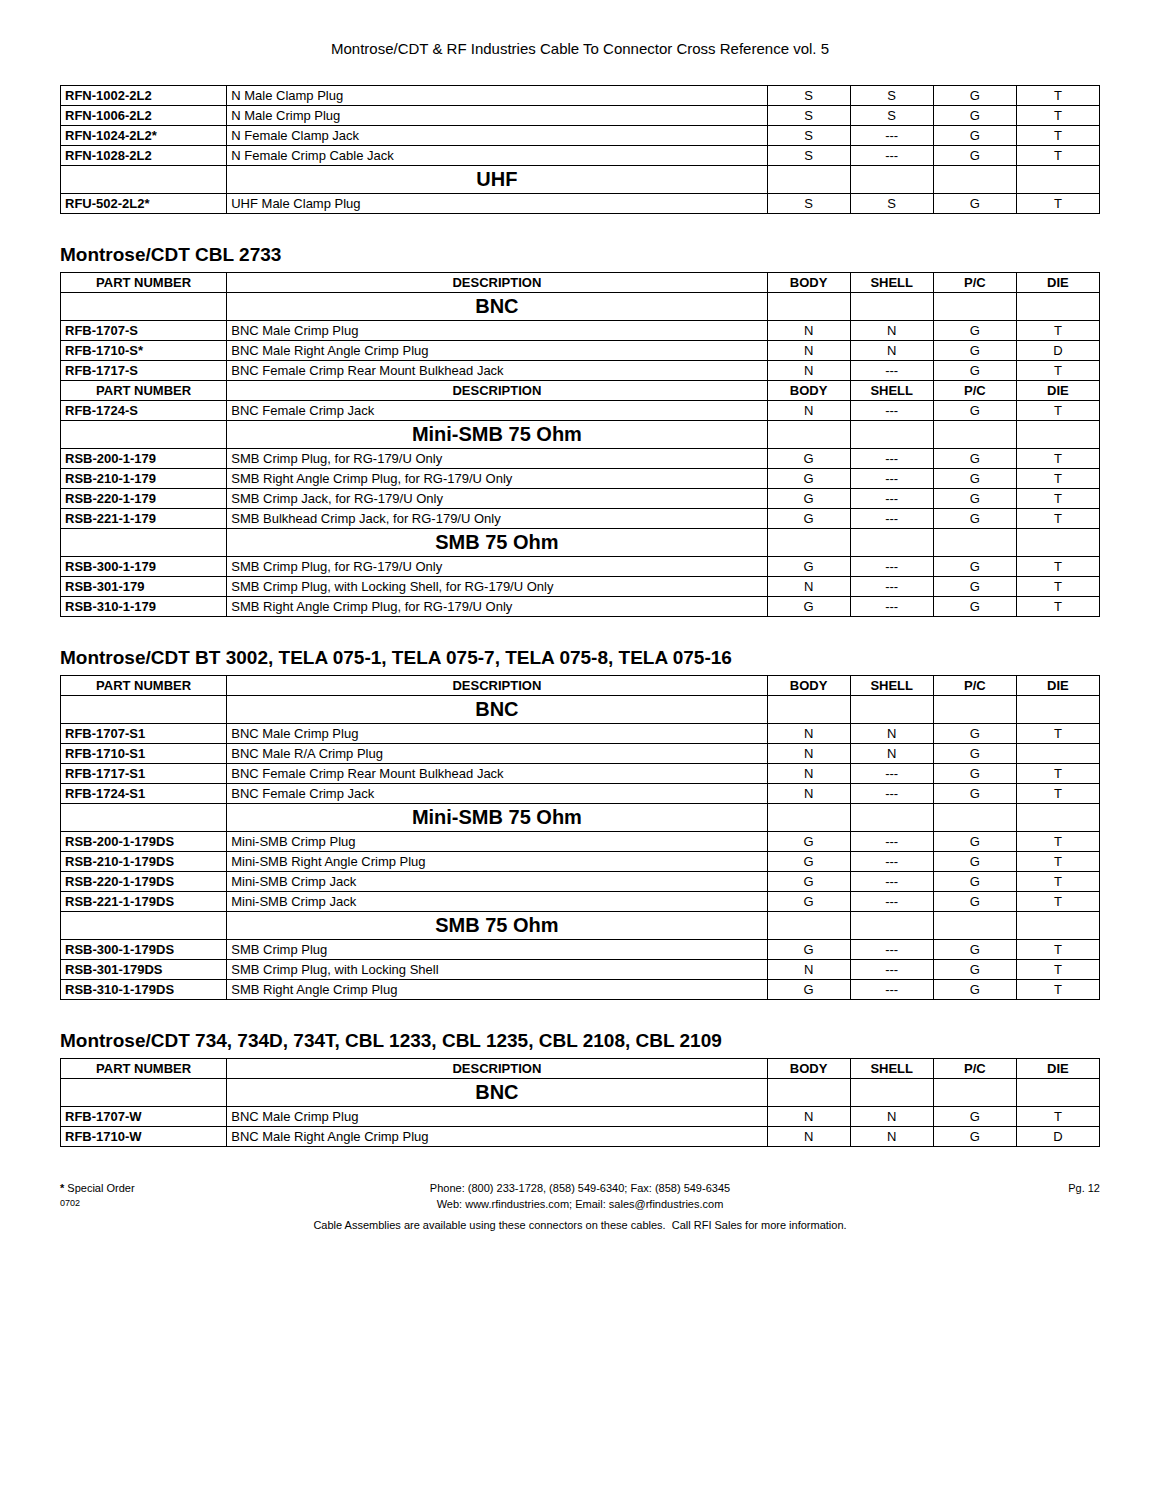Montrose/CDT & RF Industries Cable To Connector Cross Reference vol. 5
| RFN-1002-2L2 | N Male Clamp Plug | S | S | G | T |
| RFN-1006-2L2 | N Male Crimp Plug | S | S | G | T |
| RFN-1024-2L2* | N Female Clamp Jack | S | --- | G | T |
| RFN-1028-2L2 | N Female Crimp Cable Jack | S | --- | G | T |
| | UHF | | | | |
| RFU-502-2L2* | UHF Male Clamp Plug | S | S | G | T |
Montrose/CDT CBL 2733
| PART NUMBER | DESCRIPTION | BODY | SHELL | P/C | DIE |
| --- | --- | --- | --- | --- | --- |
| | BNC | | | | |
| RFB-1707-S | BNC Male Crimp Plug | N | N | G | T |
| RFB-1710-S* | BNC Male Right Angle Crimp Plug | N | N | G | D |
| RFB-1717-S | BNC Female Crimp Rear Mount Bulkhead Jack | N | --- | G | T |
| PART NUMBER | DESCRIPTION | BODY | SHELL | P/C | DIE |
| RFB-1724-S | BNC Female Crimp Jack | N | --- | G | T |
| | Mini-SMB 75 Ohm | | | | |
| RSB-200-1-179 | SMB Crimp Plug, for RG-179/U Only | G | --- | G | T |
| RSB-210-1-179 | SMB Right Angle Crimp Plug, for RG-179/U Only | G | --- | G | T |
| RSB-220-1-179 | SMB Crimp Jack, for RG-179/U Only | G | --- | G | T |
| RSB-221-1-179 | SMB Bulkhead Crimp Jack, for RG-179/U Only | G | --- | G | T |
| | SMB 75 Ohm | | | | |
| RSB-300-1-179 | SMB Crimp Plug, for RG-179/U Only | G | --- | G | T |
| RSB-301-179 | SMB Crimp Plug, with Locking Shell, for RG-179/U Only | N | --- | G | T |
| RSB-310-1-179 | SMB Right Angle Crimp Plug, for RG-179/U Only | G | --- | G | T |
Montrose/CDT BT 3002, TELA 075-1, TELA 075-7, TELA 075-8, TELA 075-16
| PART NUMBER | DESCRIPTION | BODY | SHELL | P/C | DIE |
| --- | --- | --- | --- | --- | --- |
| | BNC | | | | |
| RFB-1707-S1 | BNC Male Crimp Plug | N | N | G | T |
| RFB-1710-S1 | BNC Male R/A Crimp Plug | N | N | G | |
| RFB-1717-S1 | BNC Female Crimp Rear Mount Bulkhead Jack | N | --- | G | T |
| RFB-1724-S1 | BNC Female Crimp Jack | N | --- | G | T |
| | Mini-SMB 75 Ohm | | | | |
| RSB-200-1-179DS | Mini-SMB Crimp Plug | G | --- | G | T |
| RSB-210-1-179DS | Mini-SMB Right Angle Crimp Plug | G | --- | G | T |
| RSB-220-1-179DS | Mini-SMB Crimp Jack | G | --- | G | T |
| RSB-221-1-179DS | Mini-SMB Crimp Jack | G | --- | G | T |
| | SMB 75 Ohm | | | | |
| RSB-300-1-179DS | SMB Crimp Plug | G | --- | G | T |
| RSB-301-179DS | SMB Crimp Plug, with Locking Shell | N | --- | G | T |
| RSB-310-1-179DS | SMB Right Angle Crimp Plug | G | --- | G | T |
Montrose/CDT 734, 734D, 734T, CBL 1233, CBL 1235, CBL 2108, CBL 2109
| PART NUMBER | DESCRIPTION | BODY | SHELL | P/C | DIE |
| --- | --- | --- | --- | --- | --- |
| | BNC | | | | |
| RFB-1707-W | BNC Male Crimp Plug | N | N | G | T |
| RFB-1710-W | BNC Male Right Angle Crimp Plug | N | N | G | D |
* Special Order
0702
Phone: (800) 233-1728, (858) 549-6340; Fax: (858) 549-6345
Web: www.rfindustries.com; Email: sales@rfindustries.com
Pg. 12
Cable Assemblies are available using these connectors on these cables. Call RFI Sales for more information.